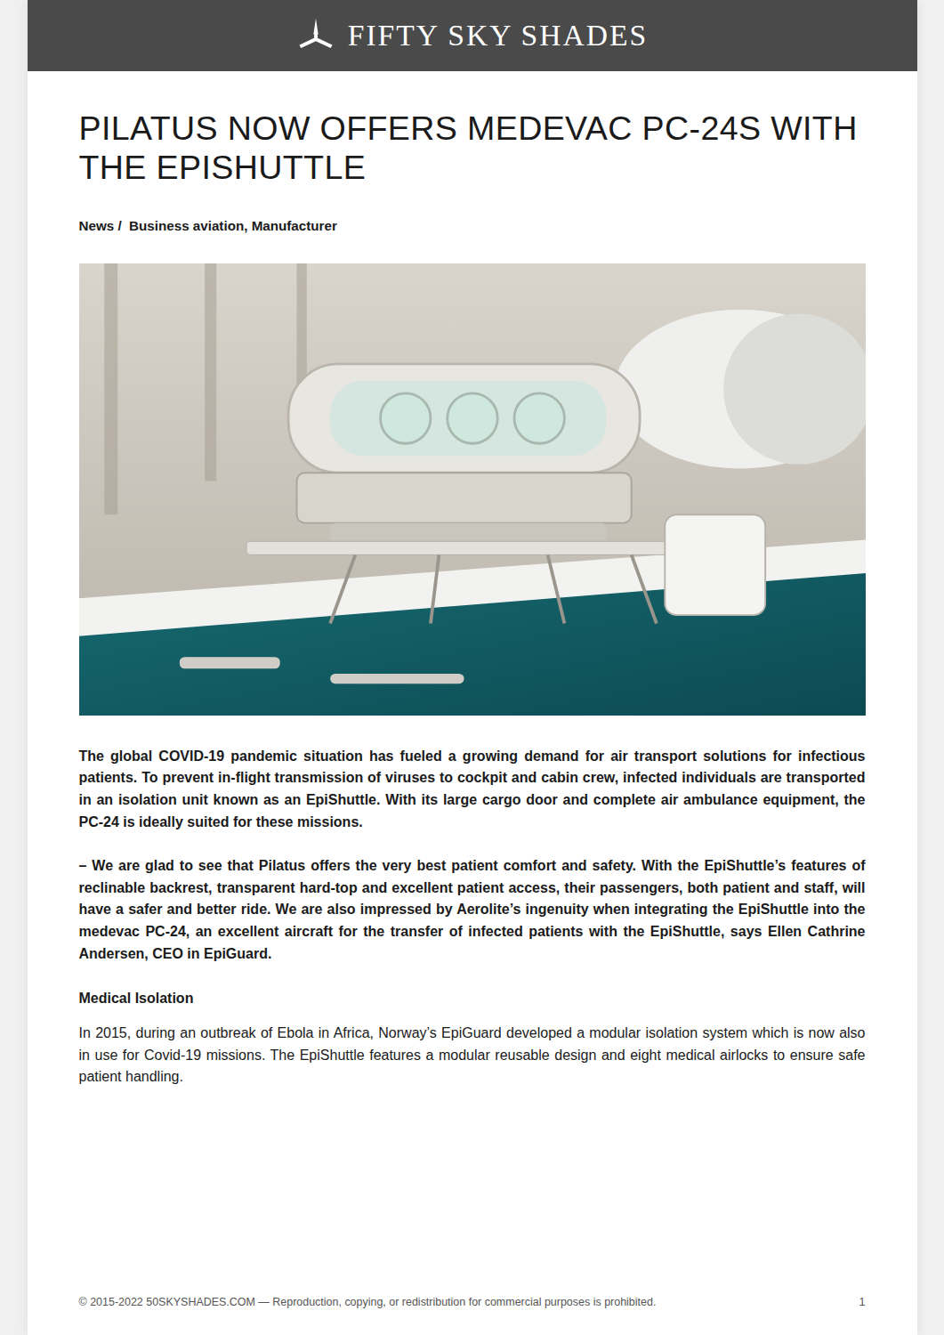FIFTY SKY SHADES
PILATUS NOW OFFERS MEDEVAC PC-24S WITH THE EPISHUTTLE
News / Business aviation, Manufacturer
The global COVID-19 pandemic situation has fueled a growing demand for air transport solutions for infectious patients. To prevent in-flight transmission of viruses to cockpit and cabin crew, infected individuals are transported in an isolation unit known as an EpiShuttle. With its large cargo door and complete air ambulance equipment, the PC-24 is ideally suited for these missions.
– We are glad to see that Pilatus offers the very best patient comfort and safety. With the EpiShuttle’s features of reclinable backrest, transparent hard-top and excellent patient access, their passengers, both patient and staff, will have a safer and better ride. We are also impressed by Aerolite’s ingenuity when integrating the EpiShuttle into the medevac PC-24, an excellent aircraft for the transfer of infected patients with the EpiShuttle, says Ellen Cathrine Andersen, CEO in EpiGuard.
Medical Isolation
In 2015, during an outbreak of Ebola in Africa, Norway’s EpiGuard developed a modular isolation system which is now also in use for Covid-19 missions. The EpiShuttle features a modular reusable design and eight medical airlocks to ensure safe patient handling.
© 2015-2022 50SKYSHADES.COM — Reproduction, copying, or redistribution for commercial purposes is prohibited.
1